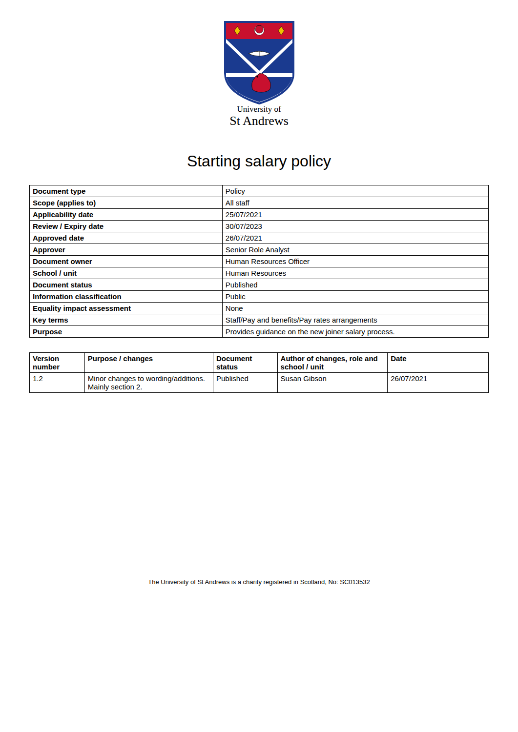University of
St Andrews
Starting salary policy
| Document type | Policy |
| Scope (applies to) | All staff |
| Applicability date | 25/07/2021 |
| Review / Expiry date | 30/07/2023 |
| Approved date | 26/07/2021 |
| Approver | Senior Role Analyst |
| Document owner | Human Resources Officer |
| School / unit | Human Resources |
| Document status | Published |
| Information classification | Public |
| Equality impact assessment | None |
| Key terms | Staff/Pay and benefits/Pay rates arrangements |
| Purpose | Provides guidance on the new joiner salary process. |
| Version number | Purpose / changes | Document status | Author of changes, role and school / unit | Date |
| --- | --- | --- | --- | --- |
| 1.2 | Minor changes to wording/additions. Mainly section 2. | Published | Susan Gibson | 26/07/2021 |
The University of St Andrews is a charity registered in Scotland, No: SC013532